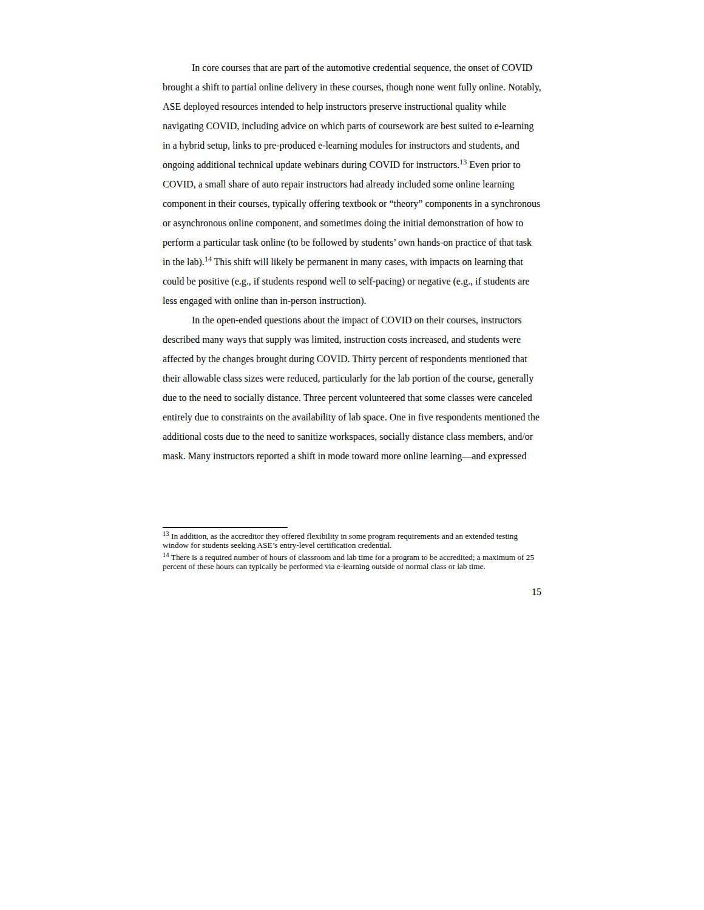In core courses that are part of the automotive credential sequence, the onset of COVID brought a shift to partial online delivery in these courses, though none went fully online. Notably, ASE deployed resources intended to help instructors preserve instructional quality while navigating COVID, including advice on which parts of coursework are best suited to e-learning in a hybrid setup, links to pre-produced e-learning modules for instructors and students, and ongoing additional technical update webinars during COVID for instructors.13 Even prior to COVID, a small share of auto repair instructors had already included some online learning component in their courses, typically offering textbook or “theory” components in a synchronous or asynchronous online component, and sometimes doing the initial demonstration of how to perform a particular task online (to be followed by students’ own hands-on practice of that task in the lab).14 This shift will likely be permanent in many cases, with impacts on learning that could be positive (e.g., if students respond well to self-pacing) or negative (e.g., if students are less engaged with online than in-person instruction).
In the open-ended questions about the impact of COVID on their courses, instructors described many ways that supply was limited, instruction costs increased, and students were affected by the changes brought during COVID. Thirty percent of respondents mentioned that their allowable class sizes were reduced, particularly for the lab portion of the course, generally due to the need to socially distance. Three percent volunteered that some classes were canceled entirely due to constraints on the availability of lab space. One in five respondents mentioned the additional costs due to the need to sanitize workspaces, socially distance class members, and/or mask. Many instructors reported a shift in mode toward more online learning—and expressed
13 In addition, as the accreditor they offered flexibility in some program requirements and an extended testing window for students seeking ASE’s entry-level certification credential.
14 There is a required number of hours of classroom and lab time for a program to be accredited; a maximum of 25 percent of these hours can typically be performed via e-learning outside of normal class or lab time.
15